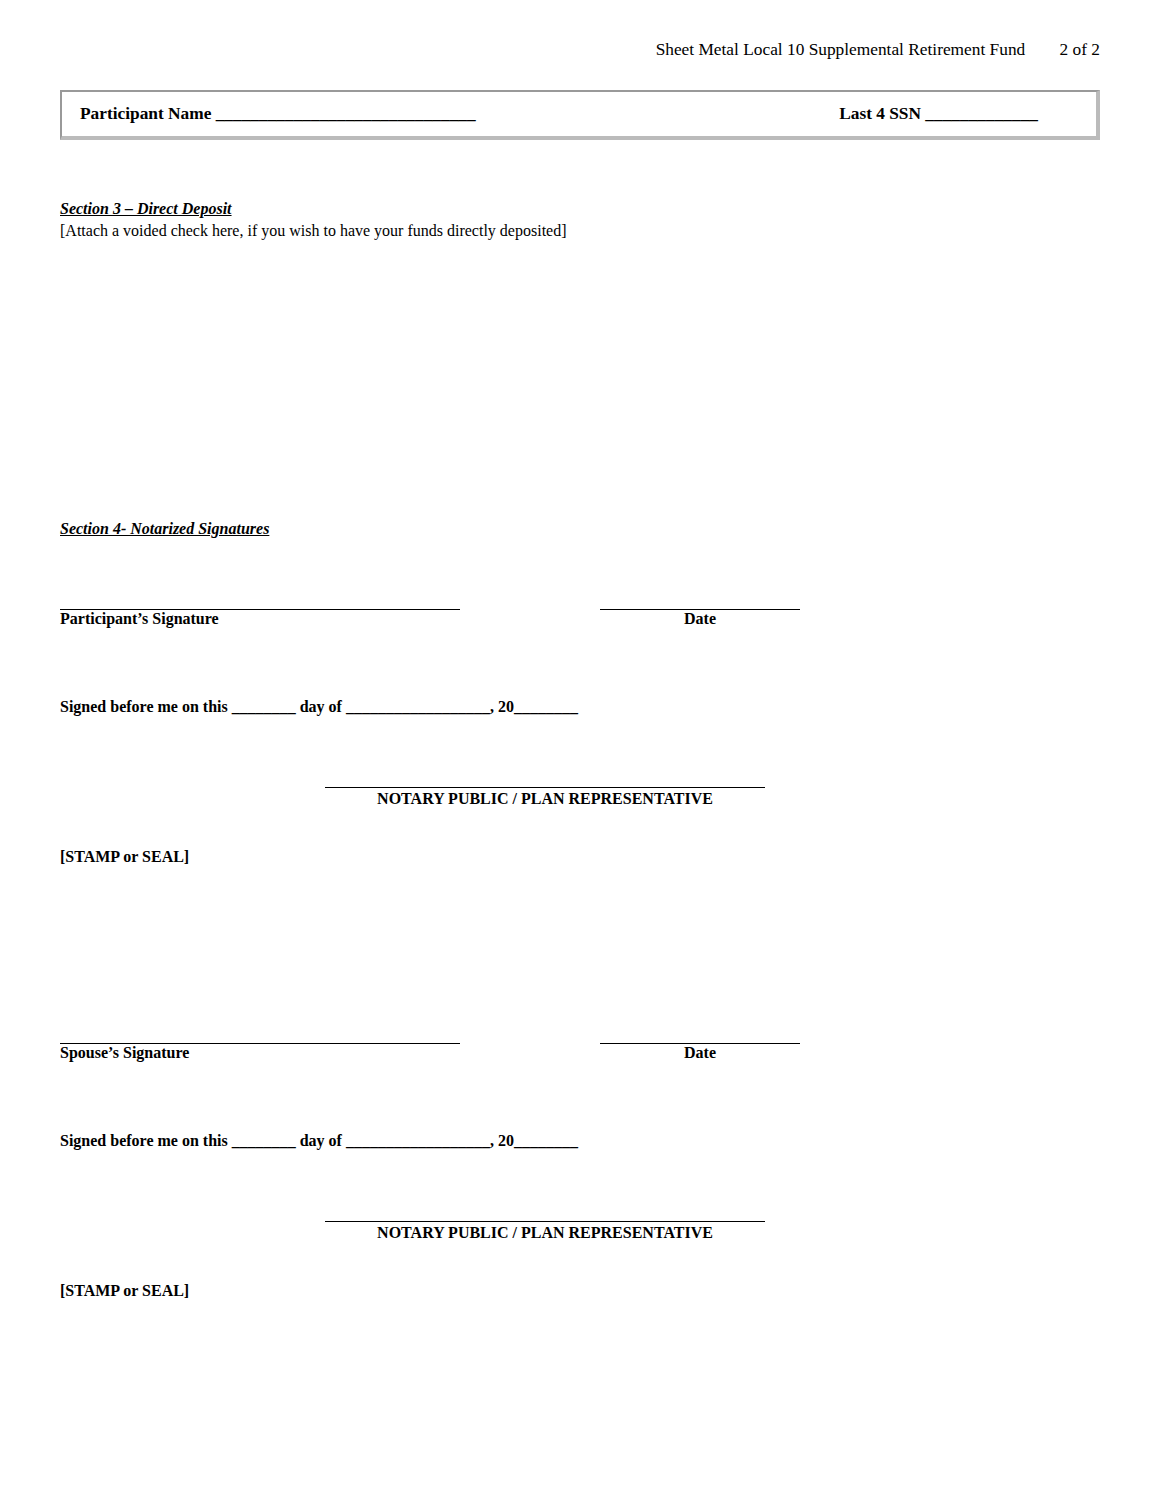Sheet Metal Local 10 Supplemental Retirement Fund 2 of 2
Participant Name ______________________________ Last 4 SSN _____________
Section 3 – Direct Deposit
[Attach a voided check here, if you wish to have your funds directly deposited]
Section 4- Notarized Signatures
Participant’s Signature
Date
Signed before me on this ________ day of __________________, 20________
NOTARY PUBLIC / PLAN REPRESENTATIVE
[STAMP or SEAL]
Spouse’s Signature
Date
Signed before me on this ________ day of __________________, 20________
NOTARY PUBLIC / PLAN REPRESENTATIVE
[STAMP or SEAL]